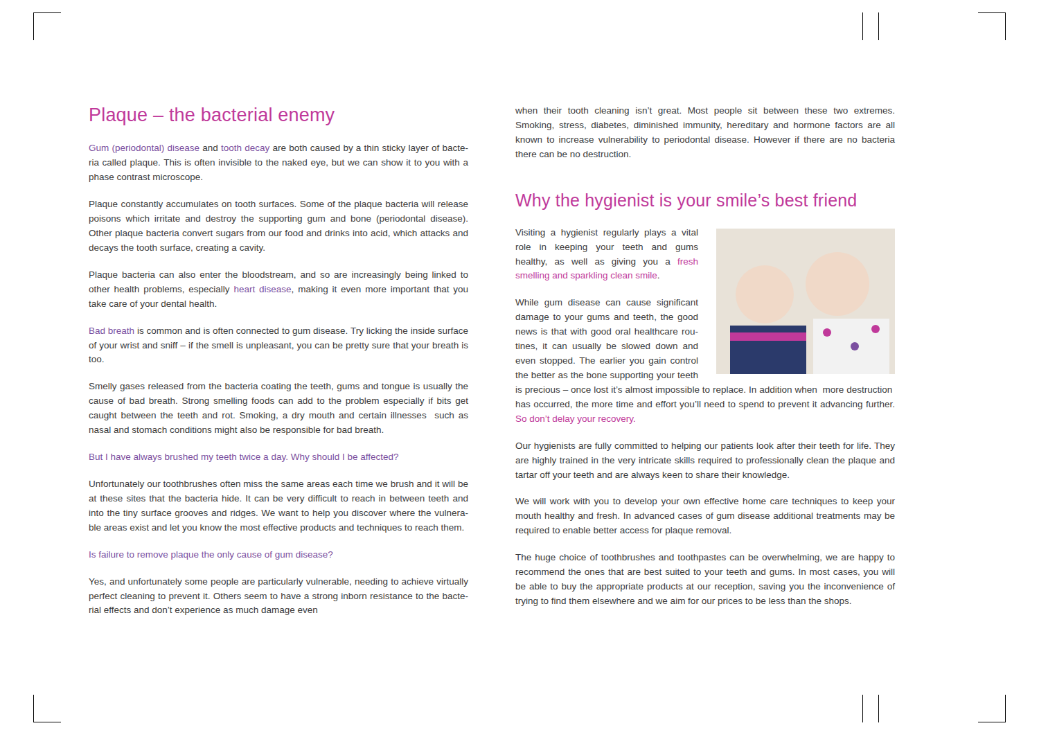Plaque – the bacterial enemy
Gum (periodontal) disease and tooth decay are both caused by a thin sticky layer of bacteria called plaque. This is often invisible to the naked eye, but we can show it to you with a phase contrast microscope.
Plaque constantly accumulates on tooth surfaces. Some of the plaque bacteria will release poisons which irritate and destroy the supporting gum and bone (periodontal disease). Other plaque bacteria convert sugars from our food and drinks into acid, which attacks and decays the tooth surface, creating a cavity.
Plaque bacteria can also enter the bloodstream, and so are increasingly being linked to other health problems, especially heart disease, making it even more important that you take care of your dental health.
Bad breath is common and is often connected to gum disease. Try licking the inside surface of your wrist and sniff – if the smell is unpleasant, you can be pretty sure that your breath is too.
Smelly gases released from the bacteria coating the teeth, gums and tongue is usually the cause of bad breath. Strong smelling foods can add to the problem especially if bits get caught between the teeth and rot. Smoking, a dry mouth and certain illnesses such as nasal and stomach conditions might also be responsible for bad breath.
But I have always brushed my teeth twice a day. Why should I be affected?
Unfortunately our toothbrushes often miss the same areas each time we brush and it will be at these sites that the bacteria hide. It can be very difficult to reach in between teeth and into the tiny surface grooves and ridges. We want to help you discover where the vulnerable areas exist and let you know the most effective products and techniques to reach them.
Is failure to remove plaque the only cause of gum disease?
Yes, and unfortunately some people are particularly vulnerable, needing to achieve virtually perfect cleaning to prevent it. Others seem to have a strong inborn resistance to the bacterial effects and don’t experience as much damage even
when their tooth cleaning isn’t great. Most people sit between these two extremes. Smoking, stress, diabetes, diminished immunity, hereditary and hormone factors are all known to increase vulnerability to periodontal disease. However if there are no bacteria there can be no destruction.
Why the hygienist is your smile’s best friend
Visiting a hygienist regularly plays a vital role in keeping your teeth and gums healthy, as well as giving you a fresh smelling and sparkling clean smile.
While gum disease can cause significant damage to your gums and teeth, the good news is that with good oral healthcare routines, it can usually be slowed down and even stopped. The earlier you gain control the better as the bone supporting your teeth is precious – once lost it’s almost impossible to replace. In addition when more destruction has occurred, the more time and effort you’ll need to spend to prevent it advancing further. So don’t delay your recovery.
Our hygienists are fully committed to helping our patients look after their teeth for life. They are highly trained in the very intricate skills required to professionally clean the plaque and tartar off your teeth and are always keen to share their knowledge.
We will work with you to develop your own effective home care techniques to keep your mouth healthy and fresh. In advanced cases of gum disease additional treatments may be required to enable better access for plaque removal.
The huge choice of toothbrushes and toothpastes can be overwhelming, we are happy to recommend the ones that are best suited to your teeth and gums. In most cases, you will be able to buy the appropriate products at our reception, saving you the inconvenience of trying to find them elsewhere and we aim for our prices to be less than the shops.